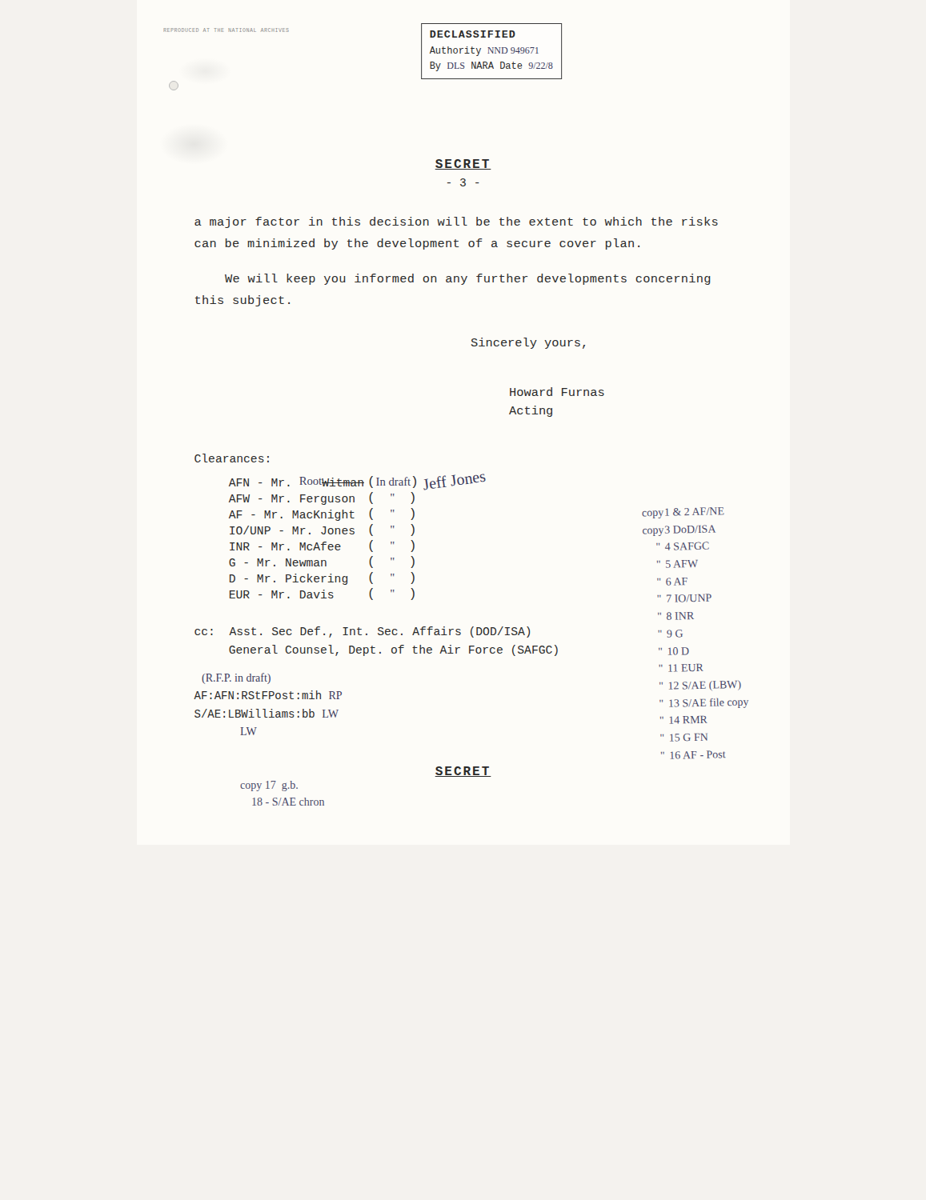REPRODUCED AT THE NATIONAL ARCHIVES
DECLASSIFIED
Authority NND 949671
By DLS NARA Date 9/22/8
SECRET
- 3 -
a major factor in this decision will be the extent to which the risks can be minimized by the development of a secure cover plan.
We will keep you informed on any further developments concerning this subject.
Sincerely yours,
Howard Furnas
Acting
Clearances:
| AFN - Mr. Root Witman | ( In draft ) | Jeff Jones |
| AFW - Mr. Ferguson | ( " ) | |
| AF - Mr. MacKnight | ( " ) | |
| IO/UNP - Mr. Jones | ( " ) | |
| INR - Mr. McAfee | ( " ) | |
| G - Mr. Newman | ( " ) | |
| D - Mr. Pickering | ( " ) | |
| EUR - Mr. Davis | ( " ) | |
cc: Asst. Sec Def., Int. Sec. Affairs (DOD/ISA)
General Counsel, Dept. of the Air Force (SAFGC)
copy1 & 2 AF/NE
copy3 DoD/ISA
"4 SAFGC
"5 AFW
"6 AF
"7 IO/UNP
"8 INR
"9 G
"10 D
"11 EUR
"12 S/AE (LBW)
"13 S/AE file copy
"14 RMR
"15 G FN
"16 AF - Post
(R.F.P. in draft)
AF:AFN:RStFPost:mih RP
S/AE:LBWilliams:bb LW
LW
SECRET
copy 17 g.b.
18 - S/AE chron